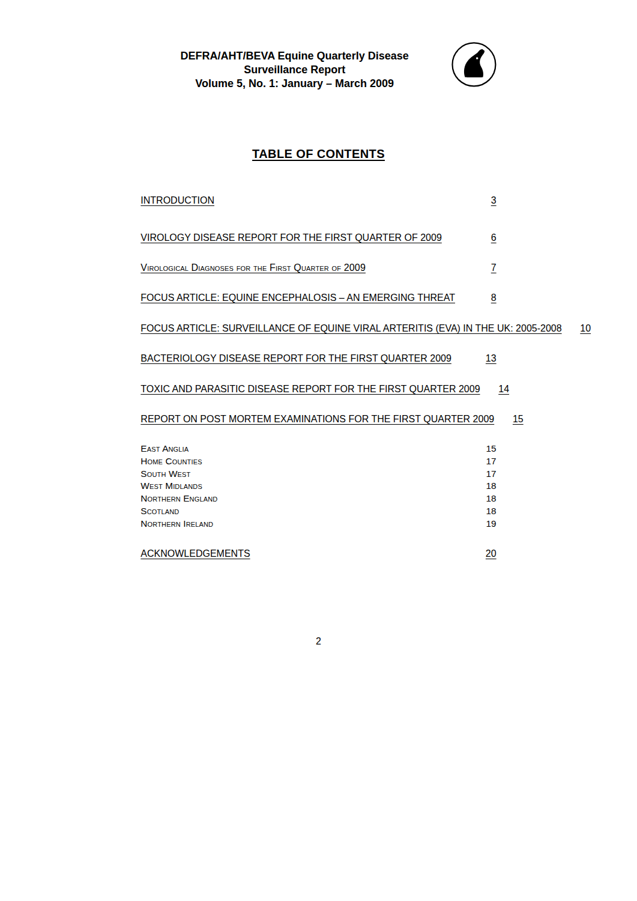DEFRA/AHT/BEVA Equine Quarterly Disease Surveillance Report
Volume 5, No. 1: January – March 2009
TABLE OF CONTENTS
INTRODUCTION 3
VIROLOGY DISEASE REPORT FOR THE FIRST QUARTER OF 2009 6
Virological Diagnoses for the First Quarter of 2009 7
FOCUS ARTICLE: EQUINE ENCEPHALOSIS – AN EMERGING THREAT 8
FOCUS ARTICLE: SURVEILLANCE OF EQUINE VIRAL ARTERITIS (EVA) IN THE UK: 2005-2008 10
BACTERIOLOGY DISEASE REPORT FOR THE FIRST QUARTER 2009 13
TOXIC AND PARASITIC DISEASE REPORT FOR THE FIRST QUARTER 2009 14
REPORT ON POST MORTEM EXAMINATIONS FOR THE FIRST QUARTER 2009 15
East Anglia 15
Home Counties 17
South West 17
West Midlands 18
Northern England 18
Scotland 18
Northern Ireland 19
ACKNOWLEDGEMENTS 20
2